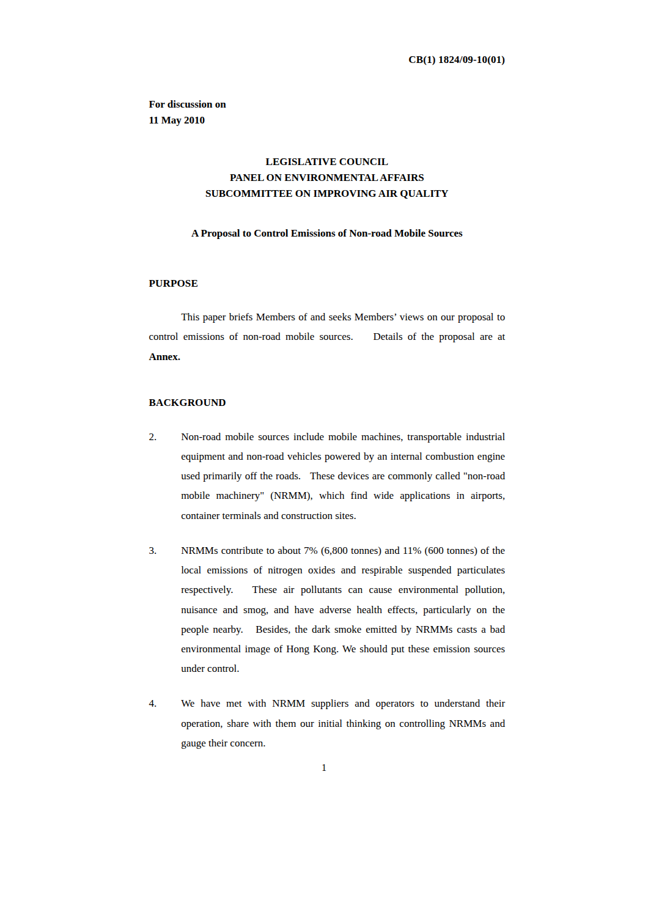CB(1) 1824/09-10(01)
For discussion on
11 May 2010
LEGISLATIVE COUNCIL
PANEL ON ENVIRONMENTAL AFFAIRS
SUBCOMMITTEE ON IMPROVING AIR QUALITY
A Proposal to Control Emissions of Non-road Mobile Sources
PURPOSE
This paper briefs Members of and seeks Members’ views on our proposal to control emissions of non-road mobile sources. Details of the proposal are at Annex.
BACKGROUND
2.
Non-road mobile sources include mobile machines, transportable industrial equipment and non-road vehicles powered by an internal combustion engine used primarily off the roads. These devices are commonly called "non-road mobile machinery" (NRMM), which find wide applications in airports, container terminals and construction sites.
3.
NRMMs contribute to about 7% (6,800 tonnes) and 11% (600 tonnes) of the local emissions of nitrogen oxides and respirable suspended particulates respectively. These air pollutants can cause environmental pollution, nuisance and smog, and have adverse health effects, particularly on the people nearby. Besides, the dark smoke emitted by NRMMs casts a bad environmental image of Hong Kong. We should put these emission sources under control.
4.
We have met with NRMM suppliers and operators to understand their operation, share with them our initial thinking on controlling NRMMs and gauge their concern.
1